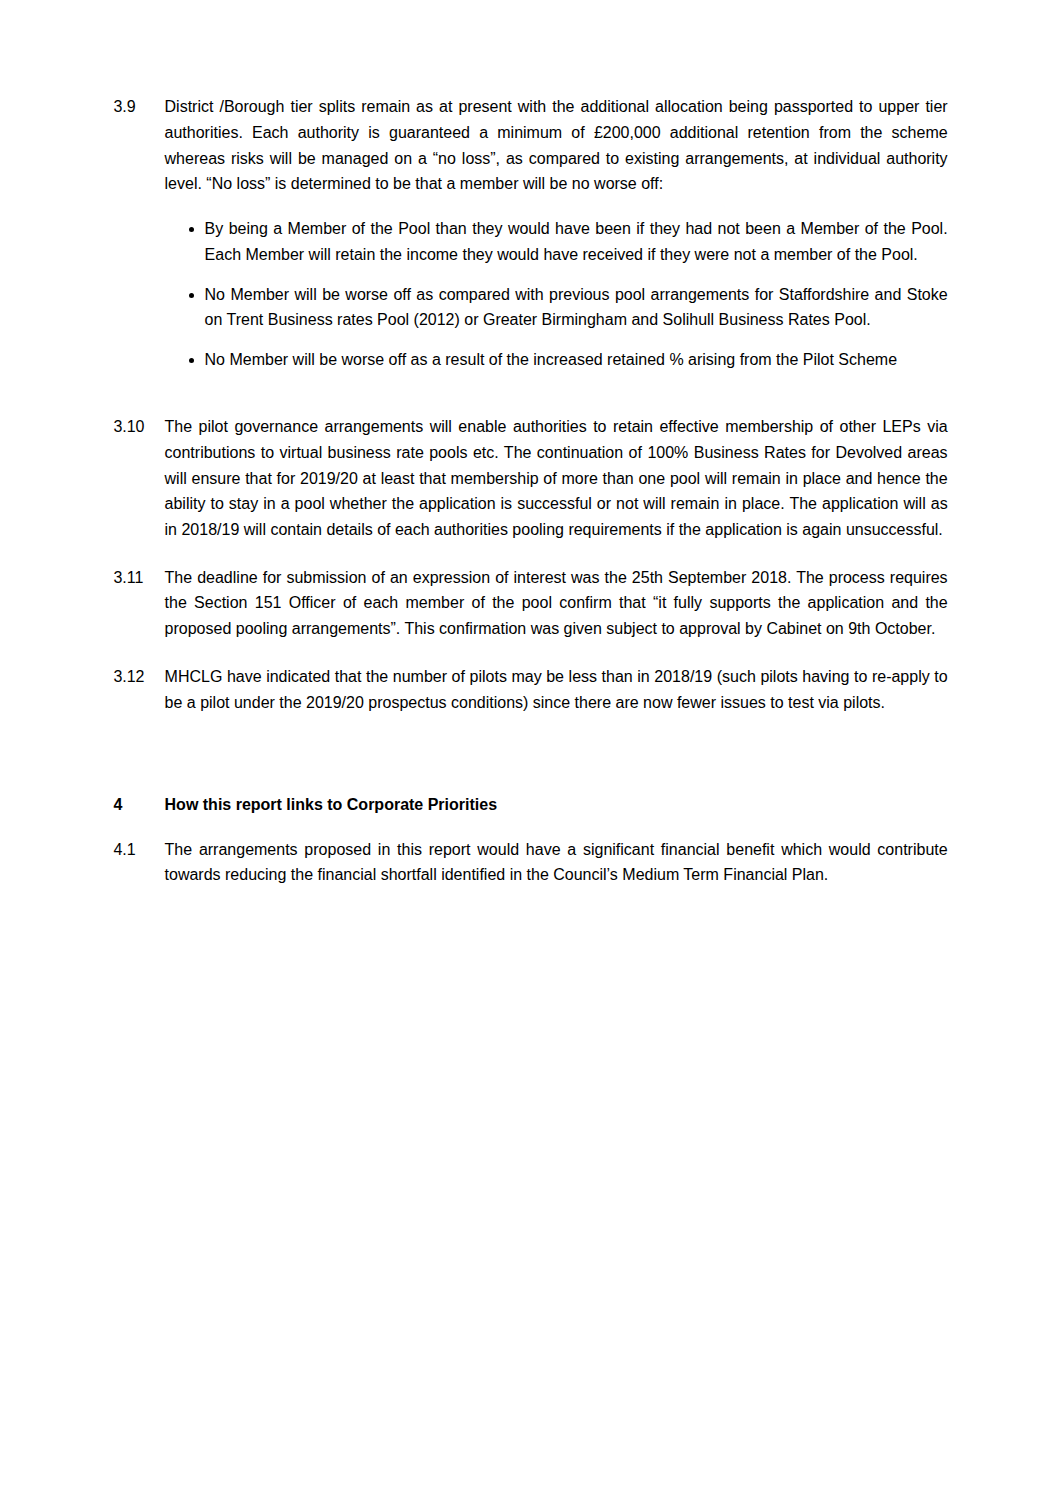3.9
District /Borough tier splits remain as at present with the additional allocation being passported to upper tier authorities. Each authority is guaranteed a minimum of £200,000 additional retention from the scheme whereas risks will be managed on a “no loss”, as compared to existing arrangements, at individual authority level. “No loss” is determined to be that a member will be no worse off:
By being a Member of the Pool than they would have been if they had not been a Member of the Pool. Each Member will retain the income they would have received if they were not a member of the Pool.
No Member will be worse off as compared with previous pool arrangements for Staffordshire and Stoke on Trent Business rates Pool (2012) or Greater Birmingham and Solihull Business Rates Pool.
No Member will be worse off as a result of the increased retained % arising from the Pilot Scheme
3.10
The pilot governance arrangements will enable authorities to retain effective membership of other LEPs via contributions to virtual business rate pools etc. The continuation of 100% Business Rates for Devolved areas will ensure that for 2019/20 at least that membership of more than one pool will remain in place and hence the ability to stay in a pool whether the application is successful or not will remain in place. The application will as in 2018/19 will contain details of each authorities pooling requirements if the application is again unsuccessful.
3.11
The deadline for submission of an expression of interest was the 25th September 2018. The process requires the Section 151 Officer of each member of the pool confirm that “it fully supports the application and the proposed pooling arrangements”. This confirmation was given subject to approval by Cabinet on 9th October.
3.12
MHCLG have indicated that the number of pilots may be less than in 2018/19 (such pilots having to re-apply to be a pilot under the 2019/20 prospectus conditions) since there are now fewer issues to test via pilots.
4 How this report links to Corporate Priorities
4.1
The arrangements proposed in this report would have a significant financial benefit which would contribute towards reducing the financial shortfall identified in the Council’s Medium Term Financial Plan.